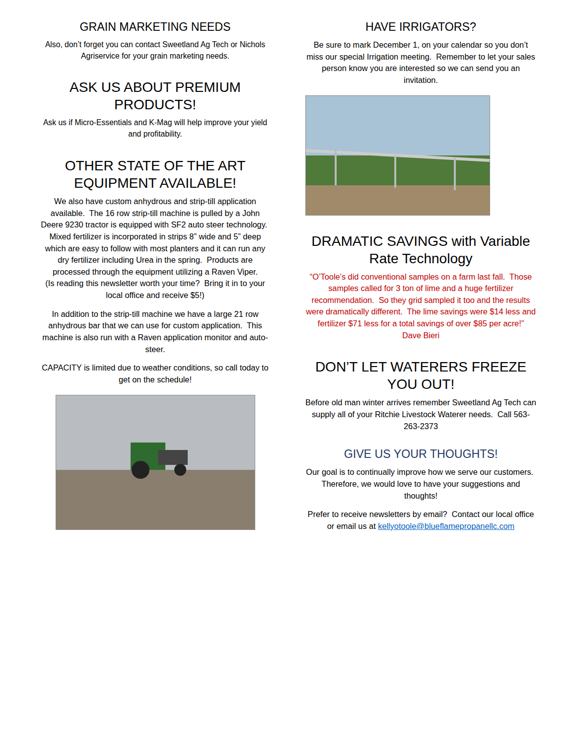GRAIN MARKETING NEEDS
Also, don’t forget you can contact Sweetland Ag Tech or Nichols Agriservice for your grain marketing needs.
ASK US ABOUT PREMIUM PRODUCTS!
Ask us if Micro-Essentials and K-Mag will help improve your yield and profitability.
OTHER STATE OF THE ART EQUIPMENT AVAILABLE!
We also have custom anhydrous and strip-till application available. The 16 row strip-till machine is pulled by a John Deere 9230 tractor is equipped with SF2 auto steer technology. Mixed fertilizer is incorporated in strips 8” wide and 5” deep which are easy to follow with most planters and it can run any dry fertilizer including Urea in the spring. Products are processed through the equipment utilizing a Raven Viper.
(Is reading this newsletter worth your time? Bring it in to your local office and receive $5!)
In addition to the strip-till machine we have a large 21 row anhydrous bar that we can use for custom application. This machine is also run with a Raven application monitor and auto-steer.
CAPACITY is limited due to weather conditions, so call today to get on the schedule!
HAVE IRRIGATORS?
Be sure to mark December 1, on your calendar so you don’t miss our special Irrigation meeting. Remember to let your sales person know you are interested so we can send you an invitation.
DRAMATIC SAVINGS with Variable Rate Technology
“O’Toole’s did conventional samples on a farm last fall. Those samples called for 3 ton of lime and a huge fertilizer recommendation. So they grid sampled it too and the results were dramatically different. The lime savings were $14 less and fertilizer $71 less for a total savings of over $85 per acre!”
Dave Bieri
DON’T LET WATERERS FREEZE YOU OUT!
Before old man winter arrives remember Sweetland Ag Tech can supply all of your Ritchie Livestock Waterer needs. Call 563-263-2373
GIVE US YOUR THOUGHTS!
Our goal is to continually improve how we serve our customers. Therefore, we would love to have your suggestions and thoughts!
Prefer to receive newsletters by email? Contact our local office or email us at kellyotoole@blueflamepropanellc.com